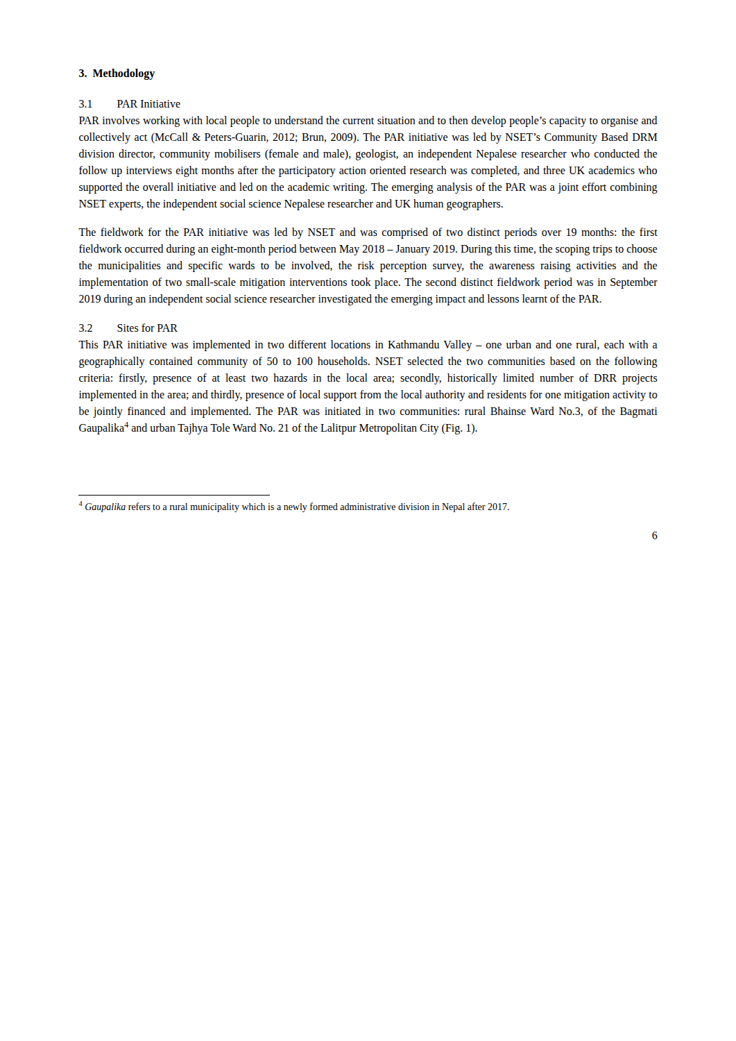3. Methodology
3.1
PAR Initiative
PAR involves working with local people to understand the current situation and to then develop people’s capacity to organise and collectively act (McCall & Peters-Guarin, 2012; Brun, 2009). The PAR initiative was led by NSET’s Community Based DRM division director, community mobilisers (female and male), geologist, an independent Nepalese researcher who conducted the follow up interviews eight months after the participatory action oriented research was completed, and three UK academics who supported the overall initiative and led on the academic writing. The emerging analysis of the PAR was a joint effort combining NSET experts, the independent social science Nepalese researcher and UK human geographers.
The fieldwork for the PAR initiative was led by NSET and was comprised of two distinct periods over 19 months: the first fieldwork occurred during an eight-month period between May 2018 – January 2019. During this time, the scoping trips to choose the municipalities and specific wards to be involved, the risk perception survey, the awareness raising activities and the implementation of two small-scale mitigation interventions took place. The second distinct fieldwork period was in September 2019 during an independent social science researcher investigated the emerging impact and lessons learnt of the PAR.
3.2
Sites for PAR
This PAR initiative was implemented in two different locations in Kathmandu Valley – one urban and one rural, each with a geographically contained community of 50 to 100 households. NSET selected the two communities based on the following criteria: firstly, presence of at least two hazards in the local area; secondly, historically limited number of DRR projects implemented in the area; and thirdly, presence of local support from the local authority and residents for one mitigation activity to be jointly financed and implemented. The PAR was initiated in two communities: rural Bhainse Ward No.3, of the Bagmati Gaupalika4 and urban Tajhya Tole Ward No. 21 of the Lalitpur Metropolitan City (Fig. 1).
4 Gaupalika refers to a rural municipality which is a newly formed administrative division in Nepal after 2017.
6